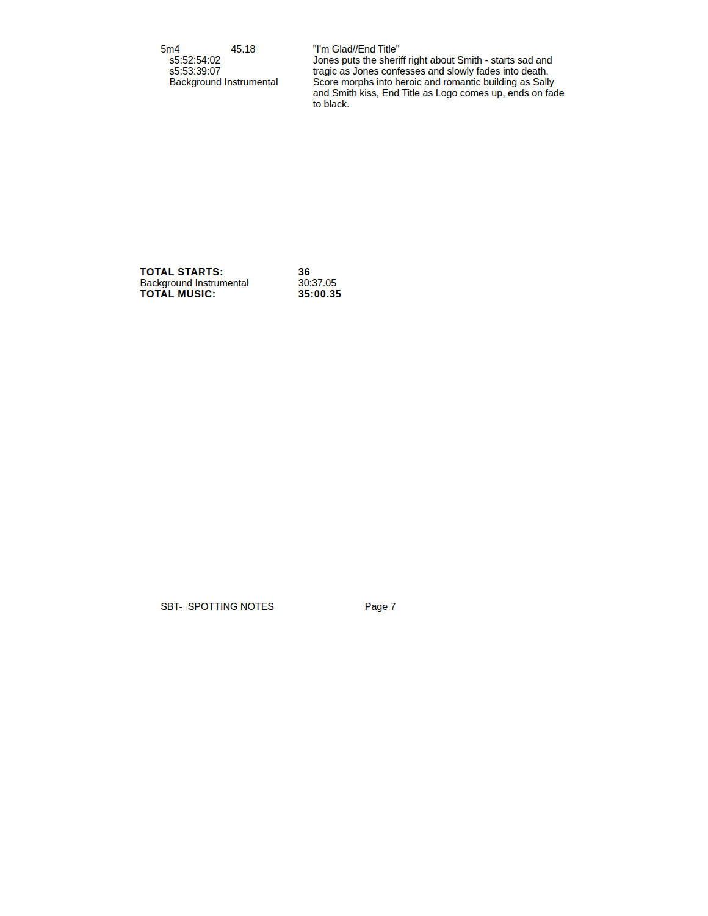5m4
45.18
s5:52:54:02
s5:53:39:07
Background Instrumental
"I'm Glad//End Title"
Jones puts the sheriff right about Smith - starts sad and tragic as Jones confesses and slowly fades into death. Score morphs into heroic and romantic building as Sally and Smith kiss, End Title as Logo comes up, ends on fade to black.
| TOTAL STARTS: | 36 |
| Background Instrumental | 30:37.05 |
| TOTAL MUSIC: | 35:00.35 |
SBT- SPOTTING NOTES
Page 7